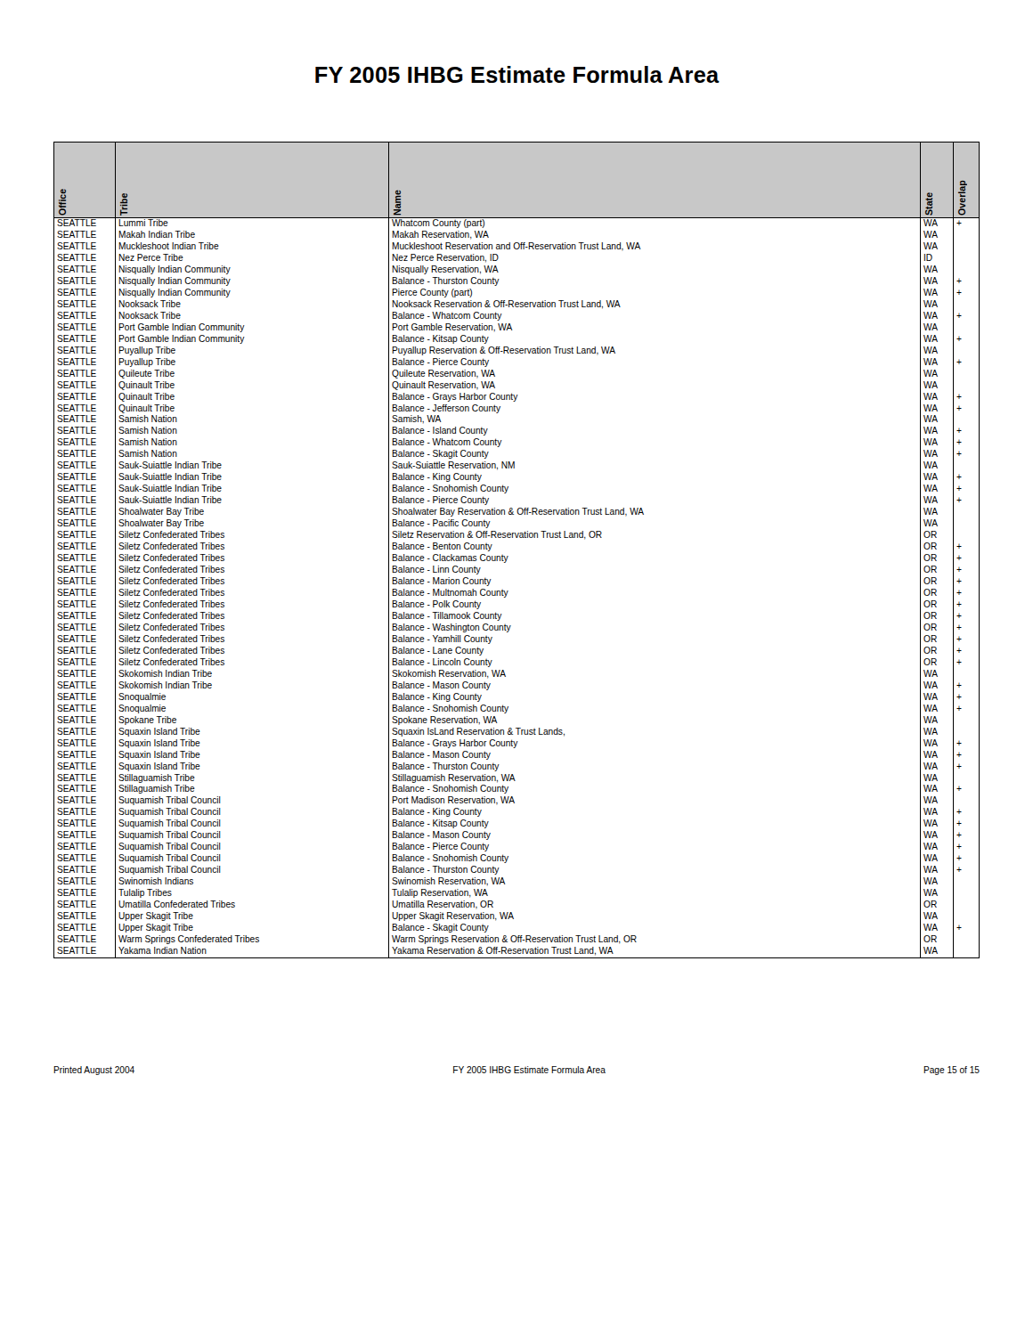FY 2005 IHBG Estimate Formula Area
| Office | Tribe | Name | State | Overlap |
| --- | --- | --- | --- | --- |
| SEATTLE | Lummi Tribe | Whatcom County (part) | WA | + |
| SEATTLE | Makah Indian Tribe | Makah Reservation, WA | WA | |
| SEATTLE | Muckleshoot Indian Tribe | Muckleshoot Reservation and Off-Reservation Trust Land, WA | WA | |
| SEATTLE | Nez Perce Tribe | Nez Perce Reservation, ID | ID | |
| SEATTLE | Nisqually Indian Community | Nisqually Reservation, WA | WA | |
| SEATTLE | Nisqually Indian Community | Balance - Thurston County | WA | + |
| SEATTLE | Nisqually Indian Community | Pierce County (part) | WA | + |
| SEATTLE | Nooksack Tribe | Nooksack Reservation & Off-Reservation Trust Land, WA | WA | |
| SEATTLE | Nooksack Tribe | Balance - Whatcom County | WA | + |
| SEATTLE | Port Gamble Indian Community | Port Gamble Reservation, WA | WA | |
| SEATTLE | Port Gamble Indian Community | Balance - Kitsap County | WA | + |
| SEATTLE | Puyallup Tribe | Puyallup Reservation & Off-Reservation Trust Land, WA | WA | |
| SEATTLE | Puyallup Tribe | Balance - Pierce County | WA | + |
| SEATTLE | Quileute Tribe | Quileute Reservation, WA | WA | |
| SEATTLE | Quinault Tribe | Quinault Reservation, WA | WA | |
| SEATTLE | Quinault Tribe | Balance - Grays Harbor County | WA | + |
| SEATTLE | Quinault Tribe | Balance - Jefferson County | WA | + |
| SEATTLE | Samish Nation | Samish, WA | WA | |
| SEATTLE | Samish Nation | Balance - Island County | WA | + |
| SEATTLE | Samish Nation | Balance - Whatcom County | WA | + |
| SEATTLE | Samish Nation | Balance - Skagit County | WA | + |
| SEATTLE | Sauk-Suiattle Indian Tribe | Sauk-Suiattle Reservation, NM | WA | |
| SEATTLE | Sauk-Suiattle Indian Tribe | Balance - King County | WA | + |
| SEATTLE | Sauk-Suiattle Indian Tribe | Balance - Snohomish County | WA | + |
| SEATTLE | Sauk-Suiattle Indian Tribe | Balance - Pierce County | WA | + |
| SEATTLE | Shoalwater Bay Tribe | Shoalwater Bay Reservation & Off-Reservation Trust Land, WA | WA | |
| SEATTLE | Shoalwater Bay Tribe | Balance - Pacific County | WA | |
| SEATTLE | Siletz Confederated Tribes | Siletz Reservation & Off-Reservation Trust Land, OR | OR | |
| SEATTLE | Siletz Confederated Tribes | Balance - Benton County | OR | + |
| SEATTLE | Siletz Confederated Tribes | Balance - Clackamas County | OR | + |
| SEATTLE | Siletz Confederated Tribes | Balance - Linn County | OR | + |
| SEATTLE | Siletz Confederated Tribes | Balance - Marion County | OR | + |
| SEATTLE | Siletz Confederated Tribes | Balance - Multnomah County | OR | + |
| SEATTLE | Siletz Confederated Tribes | Balance - Polk County | OR | + |
| SEATTLE | Siletz Confederated Tribes | Balance - Tillamook County | OR | + |
| SEATTLE | Siletz Confederated Tribes | Balance - Washington County | OR | + |
| SEATTLE | Siletz Confederated Tribes | Balance - Yamhill County | OR | + |
| SEATTLE | Siletz Confederated Tribes | Balance - Lane County | OR | + |
| SEATTLE | Siletz Confederated Tribes | Balance - Lincoln County | OR | + |
| SEATTLE | Skokomish Indian Tribe | Skokomish Reservation, WA | WA | |
| SEATTLE | Skokomish Indian Tribe | Balance - Mason County | WA | + |
| SEATTLE | Snoqualmie | Balance - King County | WA | + |
| SEATTLE | Snoqualmie | Balance - Snohomish County | WA | + |
| SEATTLE | Spokane Tribe | Spokane Reservation, WA | WA | |
| SEATTLE | Squaxin Island Tribe | Squaxin IsLand Reservation & Trust Lands, | WA | |
| SEATTLE | Squaxin Island Tribe | Balance - Grays Harbor County | WA | + |
| SEATTLE | Squaxin Island Tribe | Balance - Mason County | WA | + |
| SEATTLE | Squaxin Island Tribe | Balance - Thurston County | WA | + |
| SEATTLE | Stillaguamish Tribe | Stillaguamish Reservation, WA | WA | |
| SEATTLE | Stillaguamish Tribe | Balance - Snohomish County | WA | + |
| SEATTLE | Suquamish Tribal Council | Port Madison Reservation, WA | WA | |
| SEATTLE | Suquamish Tribal Council | Balance - King County | WA | + |
| SEATTLE | Suquamish Tribal Council | Balance - Kitsap County | WA | + |
| SEATTLE | Suquamish Tribal Council | Balance - Mason County | WA | + |
| SEATTLE | Suquamish Tribal Council | Balance - Pierce County | WA | + |
| SEATTLE | Suquamish Tribal Council | Balance - Snohomish County | WA | + |
| SEATTLE | Suquamish Tribal Council | Balance - Thurston County | WA | + |
| SEATTLE | Swinomish Indians | Swinomish Reservation, WA | WA | |
| SEATTLE | Tulalip Tribes | Tulalip Reservation, WA | WA | |
| SEATTLE | Umatilla Confederated Tribes | Umatilla Reservation, OR | OR | |
| SEATTLE | Upper Skagit Tribe | Upper Skagit Reservation, WA | WA | |
| SEATTLE | Upper Skagit Tribe | Balance - Skagit County | WA | + |
| SEATTLE | Warm Springs Confederated Tribes | Warm Springs Reservation & Off-Reservation Trust Land, OR | OR | |
| SEATTLE | Yakama Indian Nation | Yakama Reservation & Off-Reservation Trust Land, WA | WA | |
Printed August 2004 FY 2005 IHBG Estimate Formula Area Page 15 of 15